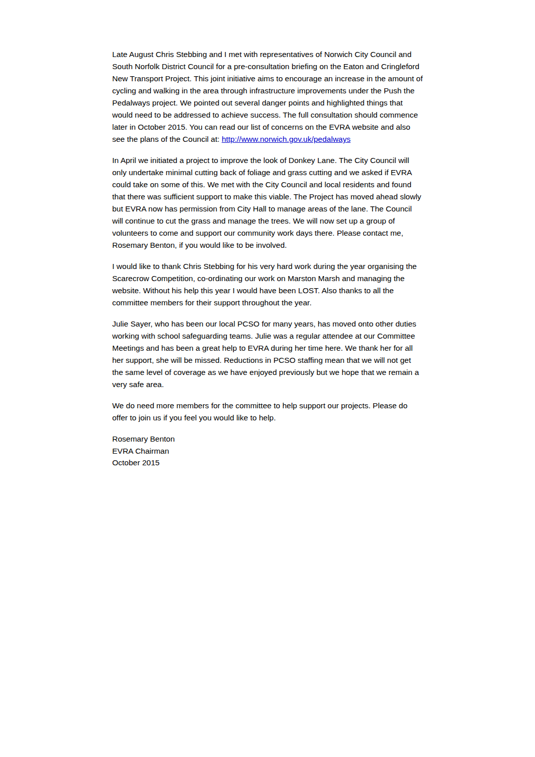Late August Chris Stebbing and I met with representatives of Norwich City Council and South Norfolk District Council for a pre-consultation briefing on the Eaton and Cringleford New Transport Project. This joint initiative aims to encourage an increase in the amount of cycling and walking in the area through infrastructure improvements under the Push the Pedalways project. We pointed out several danger points and highlighted things that would need to be addressed to achieve success. The full consultation should commence later in October 2015. You can read our list of concerns on the EVRA website and also see the plans of the Council at: http://www.norwich.gov.uk/pedalways
In April we initiated a project to improve the look of Donkey Lane. The City Council will only undertake minimal cutting back of foliage and grass cutting and we asked if EVRA could take on some of this. We met with the City Council and local residents and found that there was sufficient support to make this viable. The Project has moved ahead slowly but EVRA now has permission from City Hall to manage areas of the lane. The Council will continue to cut the grass and manage the trees. We will now set up a group of volunteers to come and support our community work days there. Please contact me, Rosemary Benton, if you would like to be involved.
I would like to thank Chris Stebbing for his very hard work during the year organising the Scarecrow Competition, co-ordinating our work on Marston Marsh and managing the website. Without his help this year I would have been LOST. Also thanks to all the committee members for their support throughout the year.
Julie Sayer, who has been our local PCSO for many years, has moved onto other duties working with school safeguarding teams. Julie was a regular attendee at our Committee Meetings and has been a great help to EVRA during her time here. We thank her for all her support, she will be missed. Reductions in PCSO staffing mean that we will not get the same level of coverage as we have enjoyed previously but we hope that we remain a very safe area.
We do need more members for the committee to help support our projects. Please do offer to join us if you feel you would like to help.
Rosemary Benton
EVRA Chairman
October 2015